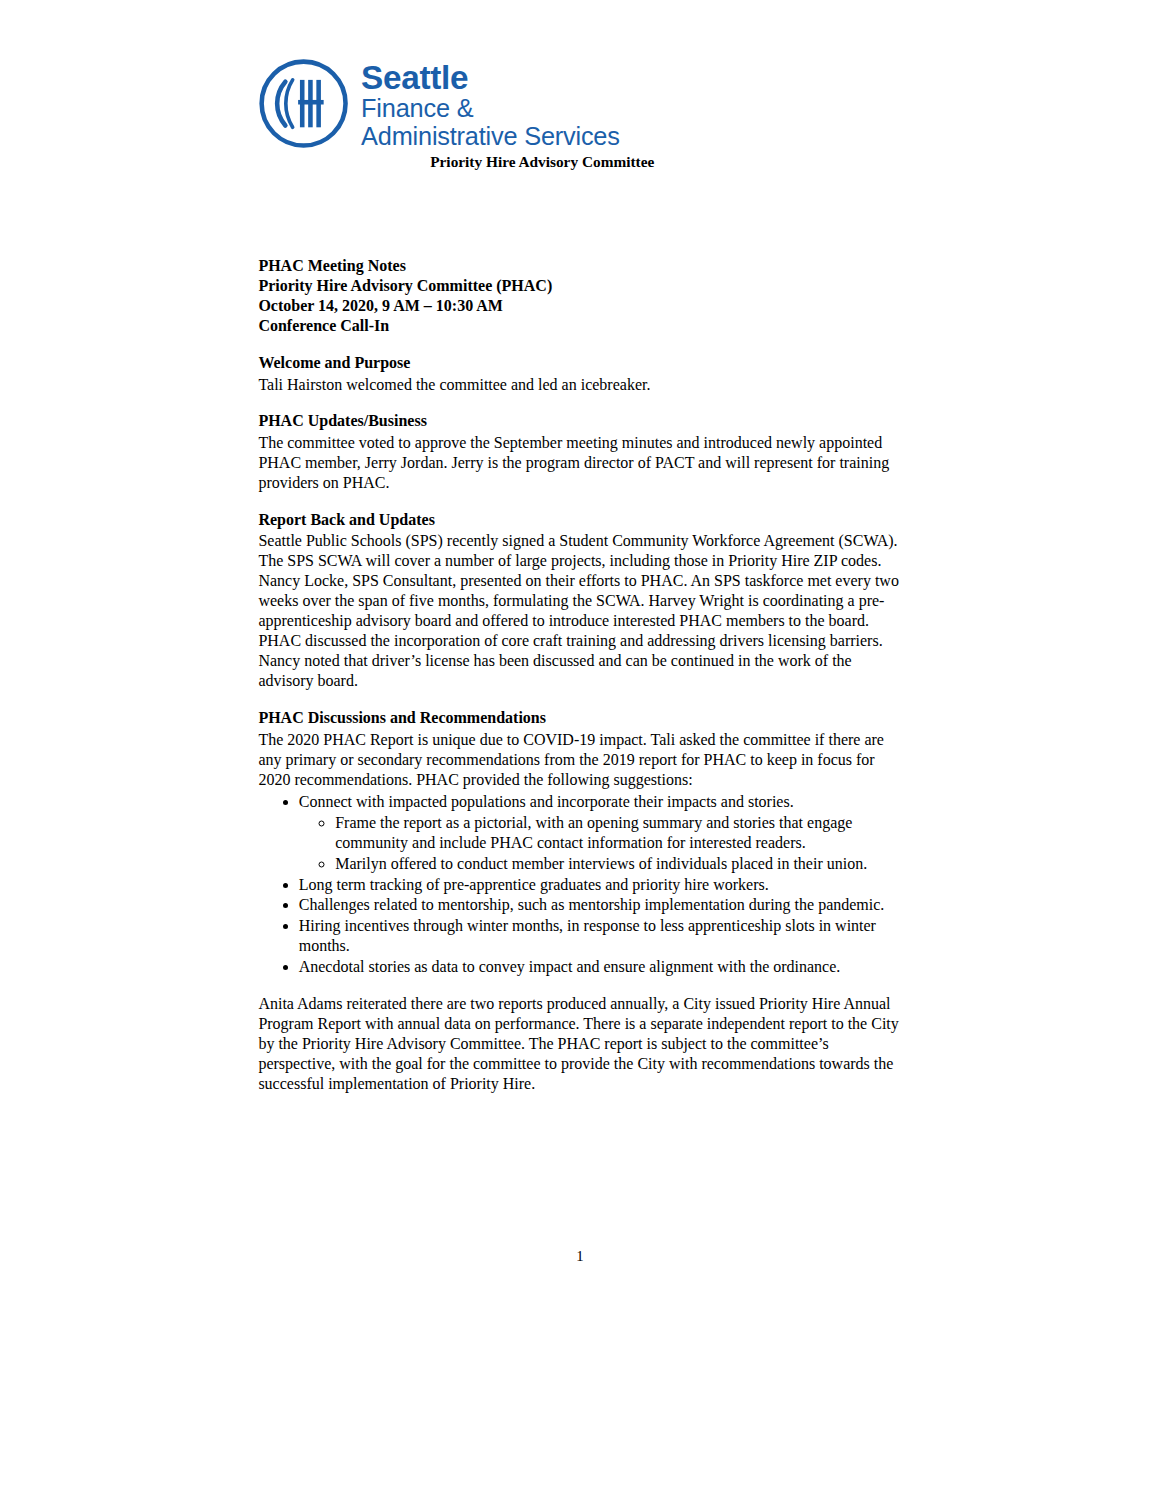Seattle
Finance &
Administrative Services
Priority Hire Advisory Committee
PHAC Meeting Notes
Priority Hire Advisory Committee (PHAC)
October 14, 2020, 9 AM – 10:30 AM
Conference Call-In
Welcome and Purpose
Tali Hairston welcomed the committee and led an icebreaker.
PHAC Updates/Business
The committee voted to approve the September meeting minutes and introduced newly appointed PHAC member, Jerry Jordan. Jerry is the program director of PACT and will represent for training providers on PHAC.
Report Back and Updates
Seattle Public Schools (SPS) recently signed a Student Community Workforce Agreement (SCWA). The SPS SCWA will cover a number of large projects, including those in Priority Hire ZIP codes. Nancy Locke, SPS Consultant, presented on their efforts to PHAC. An SPS taskforce met every two weeks over the span of five months, formulating the SCWA. Harvey Wright is coordinating a pre-apprenticeship advisory board and offered to introduce interested PHAC members to the board. PHAC discussed the incorporation of core craft training and addressing drivers licensing barriers. Nancy noted that driver’s license has been discussed and can be continued in the work of the advisory board.
PHAC Discussions and Recommendations
The 2020 PHAC Report is unique due to COVID-19 impact. Tali asked the committee if there are any primary or secondary recommendations from the 2019 report for PHAC to keep in focus for 2020 recommendations. PHAC provided the following suggestions:
Connect with impacted populations and incorporate their impacts and stories.
Frame the report as a pictorial, with an opening summary and stories that engage community and include PHAC contact information for interested readers.
Marilyn offered to conduct member interviews of individuals placed in their union.
Long term tracking of pre-apprentice graduates and priority hire workers.
Challenges related to mentorship, such as mentorship implementation during the pandemic.
Hiring incentives through winter months, in response to less apprenticeship slots in winter months.
Anecdotal stories as data to convey impact and ensure alignment with the ordinance.
Anita Adams reiterated there are two reports produced annually, a City issued Priority Hire Annual Program Report with annual data on performance. There is a separate independent report to the City by the Priority Hire Advisory Committee. The PHAC report is subject to the committee’s perspective, with the goal for the committee to provide the City with recommendations towards the successful implementation of Priority Hire.
1